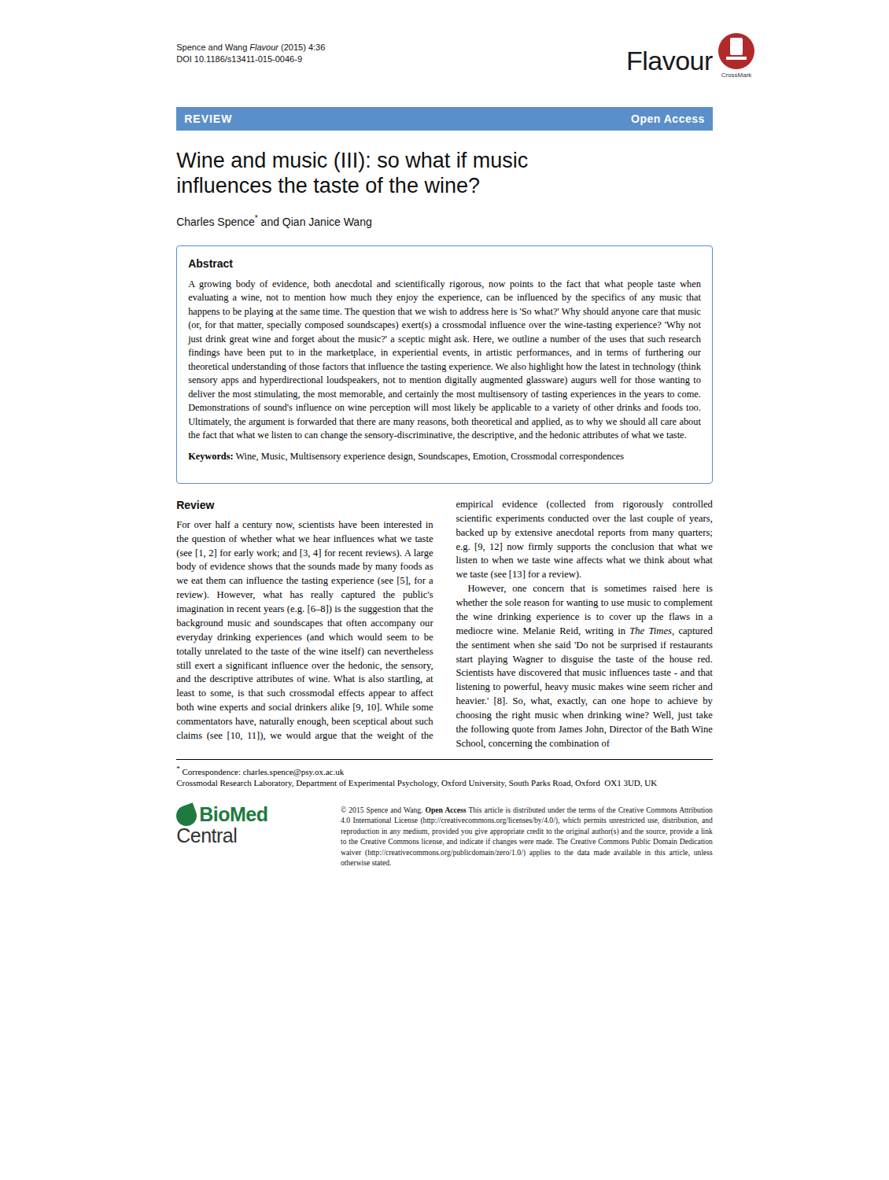Spence and Wang Flavour (2015) 4:36
DOI 10.1186/s13411-015-0046-9
Flavour
REVIEW Open Access
CrossMark
Wine and music (III): so what if music
influences the taste of the wine?
Charles Spence* and Qian Janice Wang
Abstract
A growing body of evidence, both anecdotal and scientifically rigorous, now points to the fact that what people taste when evaluating a wine, not to mention how much they enjoy the experience, can be influenced by the specifics of any music that happens to be playing at the same time. The question that we wish to address here is 'So what?' Why should anyone care that music (or, for that matter, specially composed soundscapes) exert(s) a crossmodal influence over the wine-tasting experience? 'Why not just drink great wine and forget about the music?' a sceptic might ask. Here, we outline a number of the uses that such research findings have been put to in the marketplace, in experiential events, in artistic performances, and in terms of furthering our theoretical understanding of those factors that influence the tasting experience. We also highlight how the latest in technology (think sensory apps and hyperdirectional loudspeakers, not to mention digitally augmented glassware) augurs well for those wanting to deliver the most stimulating, the most memorable, and certainly the most multisensory of tasting experiences in the years to come. Demonstrations of sound's influence on wine perception will most likely be applicable to a variety of other drinks and foods too. Ultimately, the argument is forwarded that there are many reasons, both theoretical and applied, as to why we should all care about the fact that what we listen to can change the sensory-discriminative, the descriptive, and the hedonic attributes of what we taste.
Keywords: Wine, Music, Multisensory experience design, Soundscapes, Emotion, Crossmodal correspondences
Review
For over half a century now, scientists have been interested in the question of whether what we hear influences what we taste (see [1, 2] for early work; and [3, 4] for recent reviews). A large body of evidence shows that the sounds made by many foods as we eat them can influence the tasting experience (see [5], for a review). However, what has really captured the public's imagination in recent years (e.g. [6–8]) is the suggestion that the background music and soundscapes that often accompany our everyday drinking experiences (and which would seem to be totally unrelated to the taste of the wine itself) can nevertheless still exert a significant influence over the hedonic, the sensory, and the descriptive attributes of wine. What is also startling, at least to some, is that such crossmodal effects appear to affect both wine experts and social drinkers alike [9, 10]. While some commentators have, naturally enough, been sceptical about such claims (see [10, 11]), we would argue that the weight of the empirical evidence (collected from rigorously controlled scientific experiments conducted over the last couple of years, backed up by extensive anecdotal reports from many quarters; e.g. [9, 12] now firmly supports the conclusion that what we listen to when we taste wine affects what we think about what we taste (see [13] for a review).
However, one concern that is sometimes raised here is whether the sole reason for wanting to use music to complement the wine drinking experience is to cover up the flaws in a mediocre wine. Melanie Reid, writing in The Times, captured the sentiment when she said 'Do not be surprised if restaurants start playing Wagner to disguise the taste of the house red. Scientists have discovered that music influences taste - and that listening to powerful, heavy music makes wine seem richer and heavier.' [8]. So, what, exactly, can one hope to achieve by choosing the right music when drinking wine? Well, just take the following quote from James John, Director of the Bath Wine School, concerning the combination of
* Correspondence: charles.spence@psy.ox.ac.uk
Crossmodal Research Laboratory, Department of Experimental Psychology, Oxford University, South Parks Road, Oxford OX1 3UD, UK
Bio Med Central
© 2015 Spence and Wang. Open Access This article is distributed under the terms of the Creative Commons Attribution 4.0 International License (http://creativecommons.org/licenses/by/4.0/), which permits unrestricted use, distribution, and reproduction in any medium, provided you give appropriate credit to the original author(s) and the source, provide a link to the Creative Commons license, and indicate if changes were made. The Creative Commons Public Domain Dedication waiver (http://creativecommons.org/publicdomain/zero/1.0/) applies to the data made available in this article, unless otherwise stated.